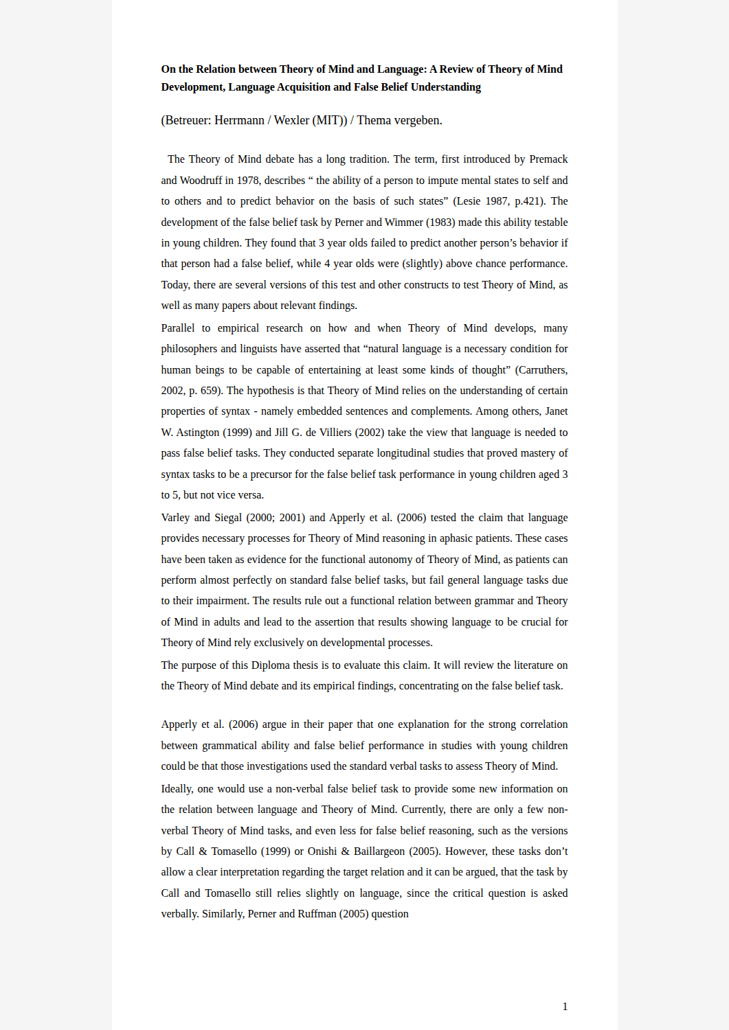On the Relation between Theory of Mind and Language: A Review of Theory of Mind Development, Language Acquisition and False Belief Understanding
(Betreuer: Herrmann / Wexler (MIT)) / Thema vergeben.
The Theory of Mind debate has a long tradition. The term, first introduced by Premack and Woodruff in 1978, describes “ the ability of a person to impute mental states to self and to others and to predict behavior on the basis of such states” (Lesie 1987, p.421). The development of the false belief task by Perner and Wimmer (1983) made this ability testable in young children. They found that 3 year olds failed to predict another person’s behavior if that person had a false belief, while 4 year olds were (slightly) above chance performance. Today, there are several versions of this test and other constructs to test Theory of Mind, as well as many papers about relevant findings.
Parallel to empirical research on how and when Theory of Mind develops, many philosophers and linguists have asserted that “natural language is a necessary condition for human beings to be capable of entertaining at least some kinds of thought” (Carruthers, 2002, p. 659). The hypothesis is that Theory of Mind relies on the understanding of certain properties of syntax - namely embedded sentences and complements. Among others, Janet W. Astington (1999) and Jill G. de Villiers (2002) take the view that language is needed to pass false belief tasks. They conducted separate longitudinal studies that proved mastery of syntax tasks to be a precursor for the false belief task performance in young children aged 3 to 5, but not vice versa.
Varley and Siegal (2000; 2001) and Apperly et al. (2006) tested the claim that language provides necessary processes for Theory of Mind reasoning in aphasic patients. These cases have been taken as evidence for the functional autonomy of Theory of Mind, as patients can perform almost perfectly on standard false belief tasks, but fail general language tasks due to their impairment. The results rule out a functional relation between grammar and Theory of Mind in adults and lead to the assertion that results showing language to be crucial for Theory of Mind rely exclusively on developmental processes.
The purpose of this Diploma thesis is to evaluate this claim. It will review the literature on the Theory of Mind debate and its empirical findings, concentrating on the false belief task.
Apperly et al. (2006) argue in their paper that one explanation for the strong correlation between grammatical ability and false belief performance in studies with young children could be that those investigations used the standard verbal tasks to assess Theory of Mind.
Ideally, one would use a non-verbal false belief task to provide some new information on the relation between language and Theory of Mind. Currently, there are only a few non-verbal Theory of Mind tasks, and even less for false belief reasoning, such as the versions by Call & Tomasello (1999) or Onishi & Baillargeon (2005). However, these tasks don’t allow a clear interpretation regarding the target relation and it can be argued, that the task by Call and Tomasello still relies slightly on language, since the critical question is asked verbally. Similarly, Perner and Ruffman (2005) question
1